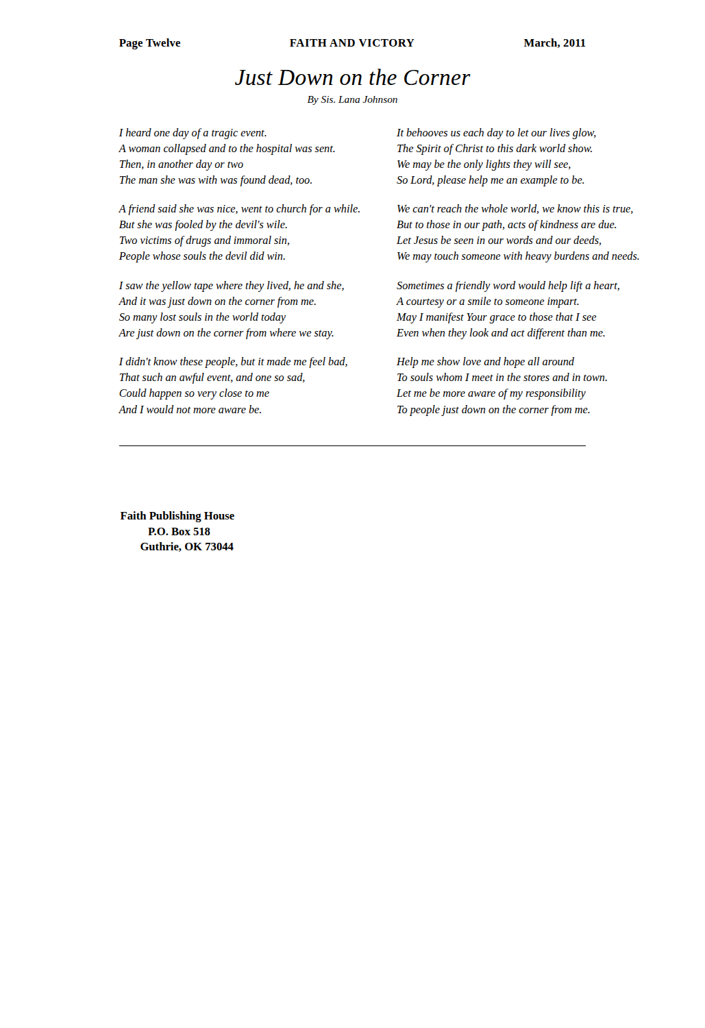Page Twelve
FAITH AND VICTORY
March, 2011
Just Down on the Corner
By Sis. Lana Johnson
I heard one day of a tragic event.
A woman collapsed and to the hospital was sent.
Then, in another day or two
The man she was with was found dead, too.
A friend said she was nice, went to church for a while.
But she was fooled by the devil's wile.
Two victims of drugs and immoral sin,
People whose souls the devil did win.
I saw the yellow tape where they lived, he and she,
And it was just down on the corner from me.
So many lost souls in the world today
Are just down on the corner from where we stay.
I didn't know these people, but it made me feel bad,
That such an awful event, and one so sad,
Could happen so very close to me
And I would not more aware be.
It behooves us each day to let our lives glow,
The Spirit of Christ to this dark world show.
We may be the only lights they will see,
So Lord, please help me an example to be.
We can't reach the whole world, we know this is true,
But to those in our path, acts of kindness are due.
Let Jesus be seen in our words and our deeds,
We may touch someone with heavy burdens and needs.
Sometimes a friendly word would help lift a heart,
A courtesy or a smile to someone impart.
May I manifest Your grace to those that I see
Even when they look and act different than me.
Help me show love and hope all around
To souls whom I meet in the stores and in town.
Let me be more aware of my responsibility
To people just down on the corner from me.
Faith Publishing House
P.O. Box 518
Guthrie, OK 73044